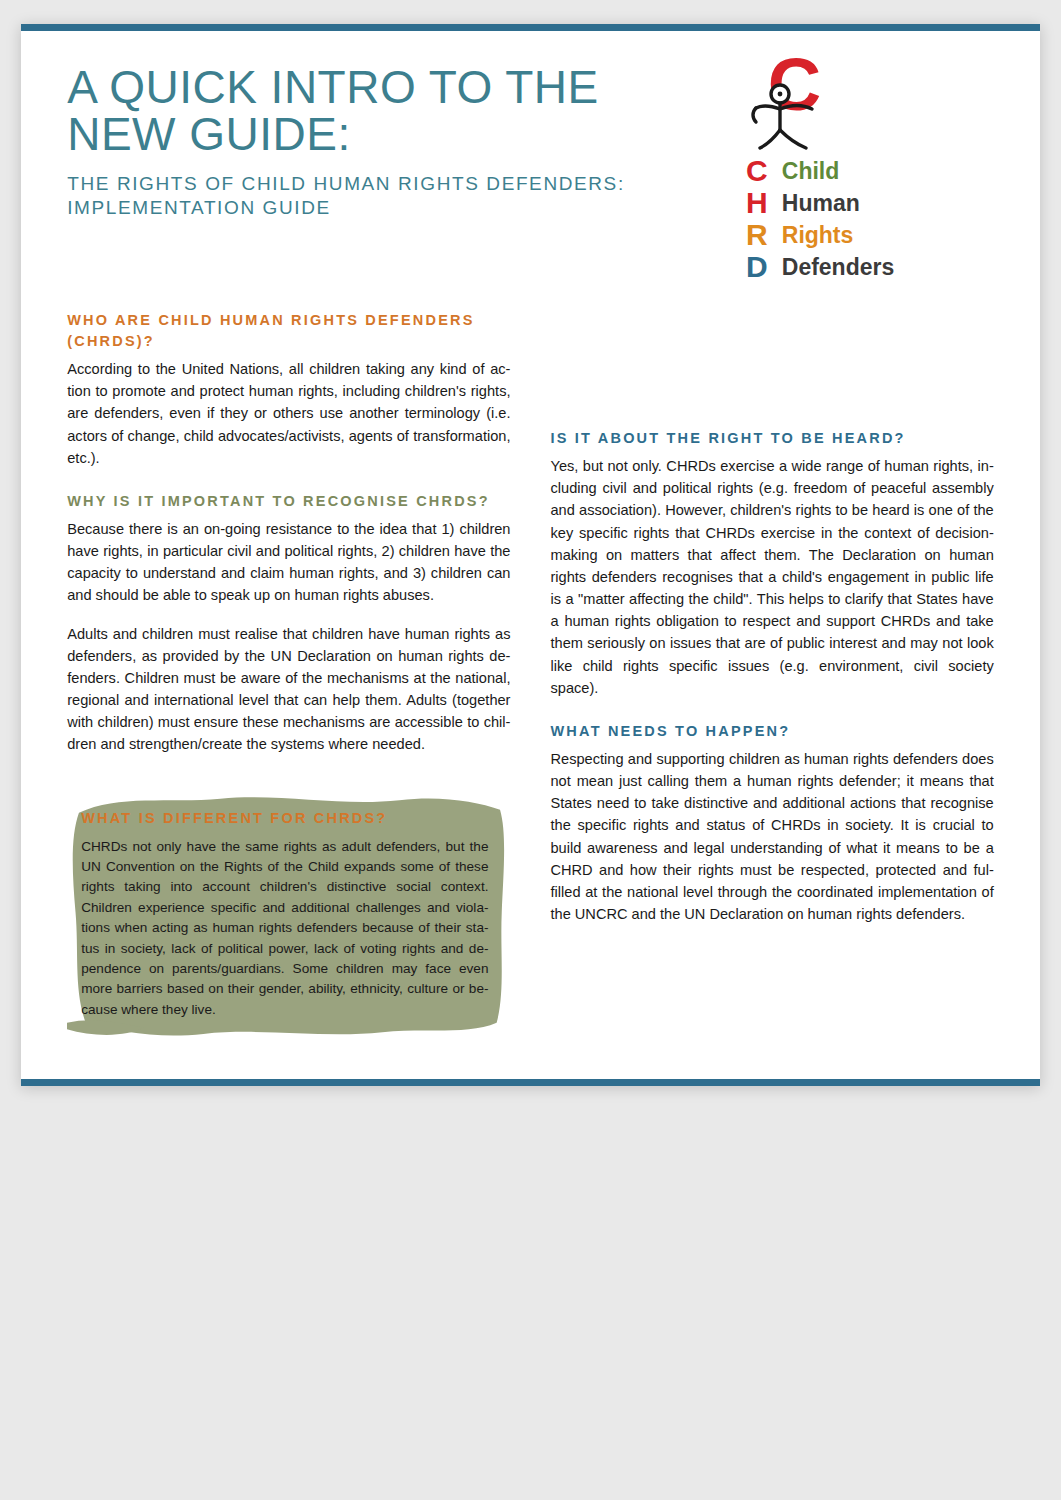A Quick Intro to the New Guide:
The Rights of Child Human Rights Defenders:
Implementation Guide
C
CChild
HHuman
RRights
DDefenders
Who are Child Human Rights Defenders (CHRDs)?
According to the United Nations, all children taking any kind of action to promote and protect human rights, including children's rights, are defenders, even if they or others use another terminology (i.e. actors of change, child advocates/activists, agents of transformation, etc.).
Why is it important to recognise CHRDs?
Because there is an on-going resistance to the idea that 1) children have rights, in particular civil and political rights, 2) children have the capacity to understand and claim human rights, and 3) children can and should be able to speak up on human rights abuses.
Adults and children must realise that children have human rights as defenders, as provided by the UN Declaration on human rights defenders. Children must be aware of the mechanisms at the national, regional and international level that can help them. Adults (together with children) must ensure these mechanisms are accessible to children and strengthen/create the systems where needed.
What is different for CHRDs?
CHRDs not only have the same rights as adult defenders, but the UN Convention on the Rights of the Child expands some of these rights taking into account children's distinctive social context. Children experience specific and additional challenges and violations when acting as human rights defenders because of their status in society, lack of political power, lack of voting rights and dependence on parents/guardians. Some children may face even more barriers based on their gender, ability, ethnicity, culture or because where they live.
Is it about the right to be heard?
Yes, but not only. CHRDs exercise a wide range of human rights, including civil and political rights (e.g. freedom of peaceful assembly and association). However, children's rights to be heard is one of the key specific rights that CHRDs exercise in the context of decision-making on matters that affect them. The Declaration on human rights defenders recognises that a child's engagement in public life is a "matter affecting the child". This helps to clarify that States have a human rights obligation to respect and support CHRDs and take them seriously on issues that are of public interest and may not look like child rights specific issues (e.g. environment, civil society space).
What needs to happen?
Respecting and supporting children as human rights defenders does not mean just calling them a human rights defender; it means that States need to take distinctive and additional actions that recognise the specific rights and status of CHRDs in society. It is crucial to build awareness and legal understanding of what it means to be a CHRD and how their rights must be respected, protected and fulfilled at the national level through the coordinated implementation of the UNCRC and the UN Declaration on human rights defenders.